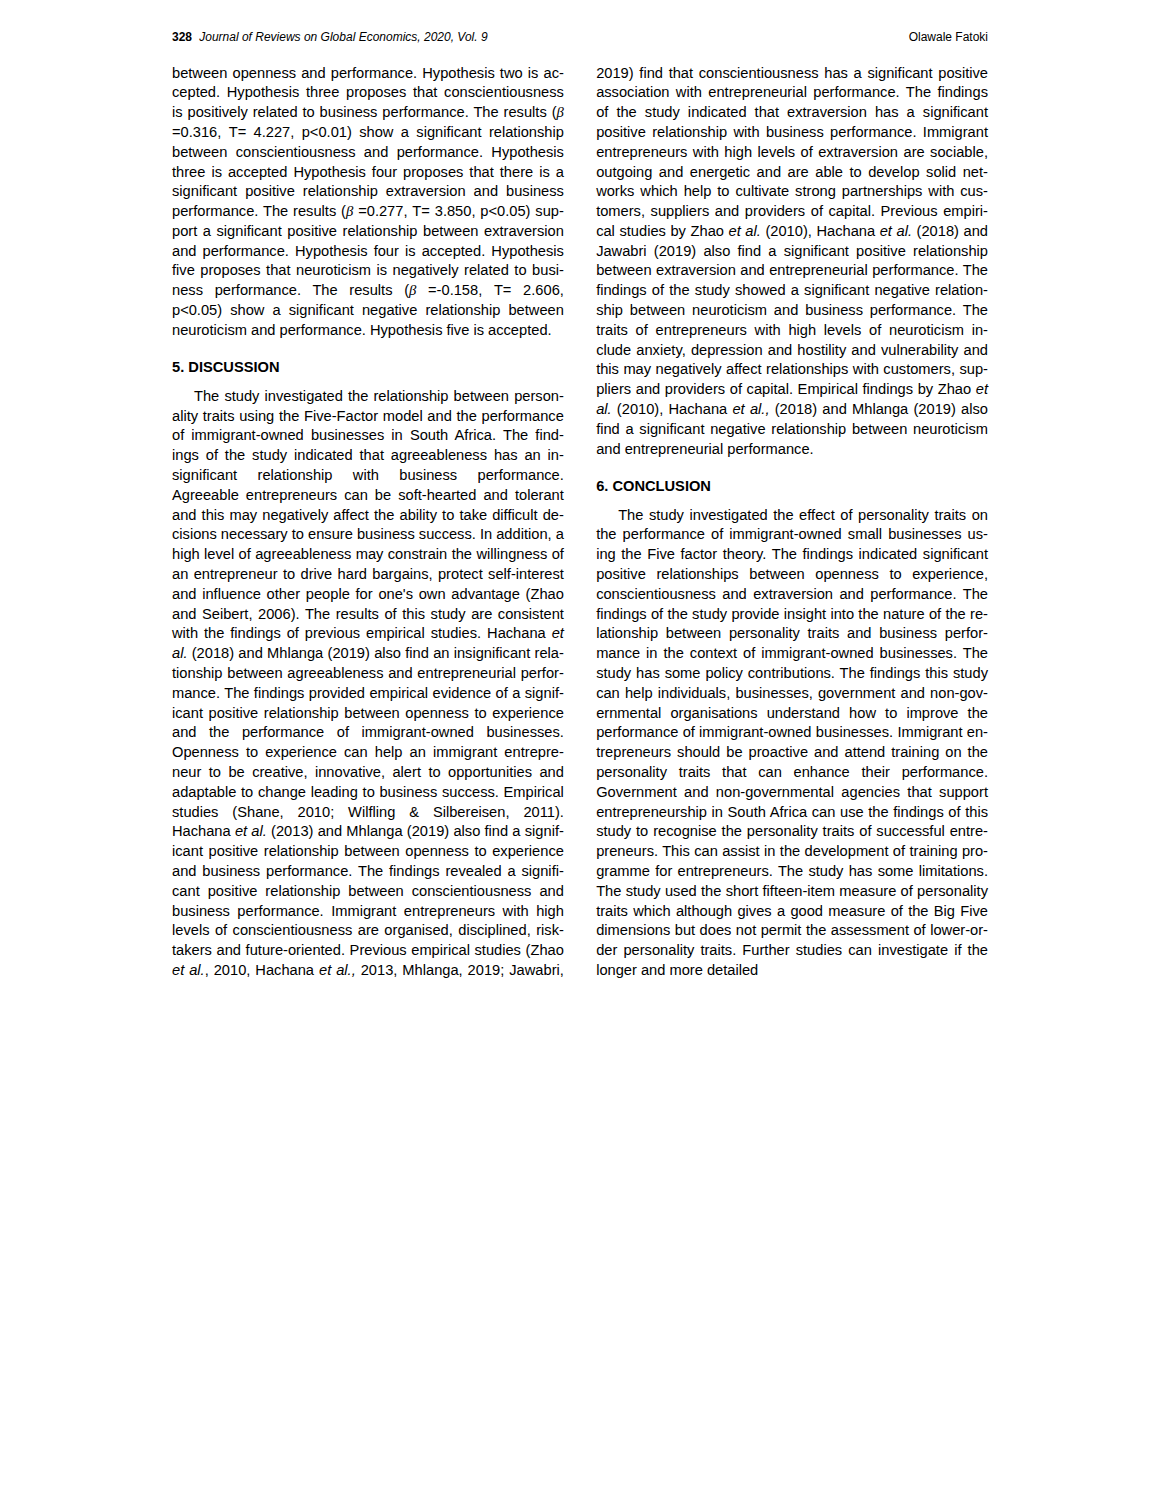328 Journal of Reviews on Global Economics, 2020, Vol. 9
Olawale Fatoki
between openness and performance. Hypothesis two is accepted. Hypothesis three proposes that conscientiousness is positively related to business performance. The results (β =0.316, T= 4.227, p<0.01) show a significant relationship between conscientiousness and performance. Hypothesis three is accepted Hypothesis four proposes that there is a significant positive relationship extraversion and business performance. The results (β =0.277, T= 3.850, p<0.05) support a significant positive relationship between extraversion and performance. Hypothesis four is accepted. Hypothesis five proposes that neuroticism is negatively related to business performance. The results (β =-0.158, T= 2.606, p<0.05) show a significant negative relationship between neuroticism and performance. Hypothesis five is accepted.
5. DISCUSSION
The study investigated the relationship between personality traits using the Five-Factor model and the performance of immigrant-owned businesses in South Africa. The findings of the study indicated that agreeableness has an insignificant relationship with business performance. Agreeable entrepreneurs can be soft-hearted and tolerant and this may negatively affect the ability to take difficult decisions necessary to ensure business success. In addition, a high level of agreeableness may constrain the willingness of an entrepreneur to drive hard bargains, protect self-interest and influence other people for one's own advantage (Zhao and Seibert, 2006). The results of this study are consistent with the findings of previous empirical studies. Hachana et al. (2018) and Mhlanga (2019) also find an insignificant relationship between agreeableness and entrepreneurial performance. The findings provided empirical evidence of a significant positive relationship between openness to experience and the performance of immigrant-owned businesses. Openness to experience can help an immigrant entrepreneur to be creative, innovative, alert to opportunities and adaptable to change leading to business success. Empirical studies (Shane, 2010; Wilfling & Silbereisen, 2011). Hachana et al. (2013) and Mhlanga (2019) also find a significant positive relationship between openness to experience and business performance. The findings revealed a significant positive relationship between conscientiousness and business performance. Immigrant entrepreneurs with high levels of conscientiousness are organised, disciplined, risk-takers and future-oriented. Previous empirical studies (Zhao et al., 2010, Hachana et al., 2013, Mhlanga, 2019; Jawabri, 2019) find that conscientiousness has a significant positive association with entrepreneurial performance. The findings of the study indicated that extraversion has a significant positive relationship with business performance. Immigrant entrepreneurs with high levels of extraversion are sociable, outgoing and energetic and are able to develop solid networks which help to cultivate strong partnerships with customers, suppliers and providers of capital. Previous empirical studies by Zhao et al. (2010), Hachana et al. (2018) and Jawabri (2019) also find a significant positive relationship between extraversion and entrepreneurial performance. The findings of the study showed a significant negative relationship between neuroticism and business performance. The traits of entrepreneurs with high levels of neuroticism include anxiety, depression and hostility and vulnerability and this may negatively affect relationships with customers, suppliers and providers of capital. Empirical findings by Zhao et al. (2010), Hachana et al., (2018) and Mhlanga (2019) also find a significant negative relationship between neuroticism and entrepreneurial performance.
6. CONCLUSION
The study investigated the effect of personality traits on the performance of immigrant-owned small businesses using the Five factor theory. The findings indicated significant positive relationships between openness to experience, conscientiousness and extraversion and performance. The findings of the study provide insight into the nature of the relationship between personality traits and business performance in the context of immigrant-owned businesses. The study has some policy contributions. The findings this study can help individuals, businesses, government and non-governmental organisations understand how to improve the performance of immigrant-owned businesses. Immigrant entrepreneurs should be proactive and attend training on the personality traits that can enhance their performance. Government and non-governmental agencies that support entrepreneurship in South Africa can use the findings of this study to recognise the personality traits of successful entrepreneurs. This can assist in the development of training programme for entrepreneurs. The study has some limitations. The study used the short fifteen-item measure of personality traits which although gives a good measure of the Big Five dimensions but does not permit the assessment of lower-order personality traits. Further studies can investigate if the longer and more detailed